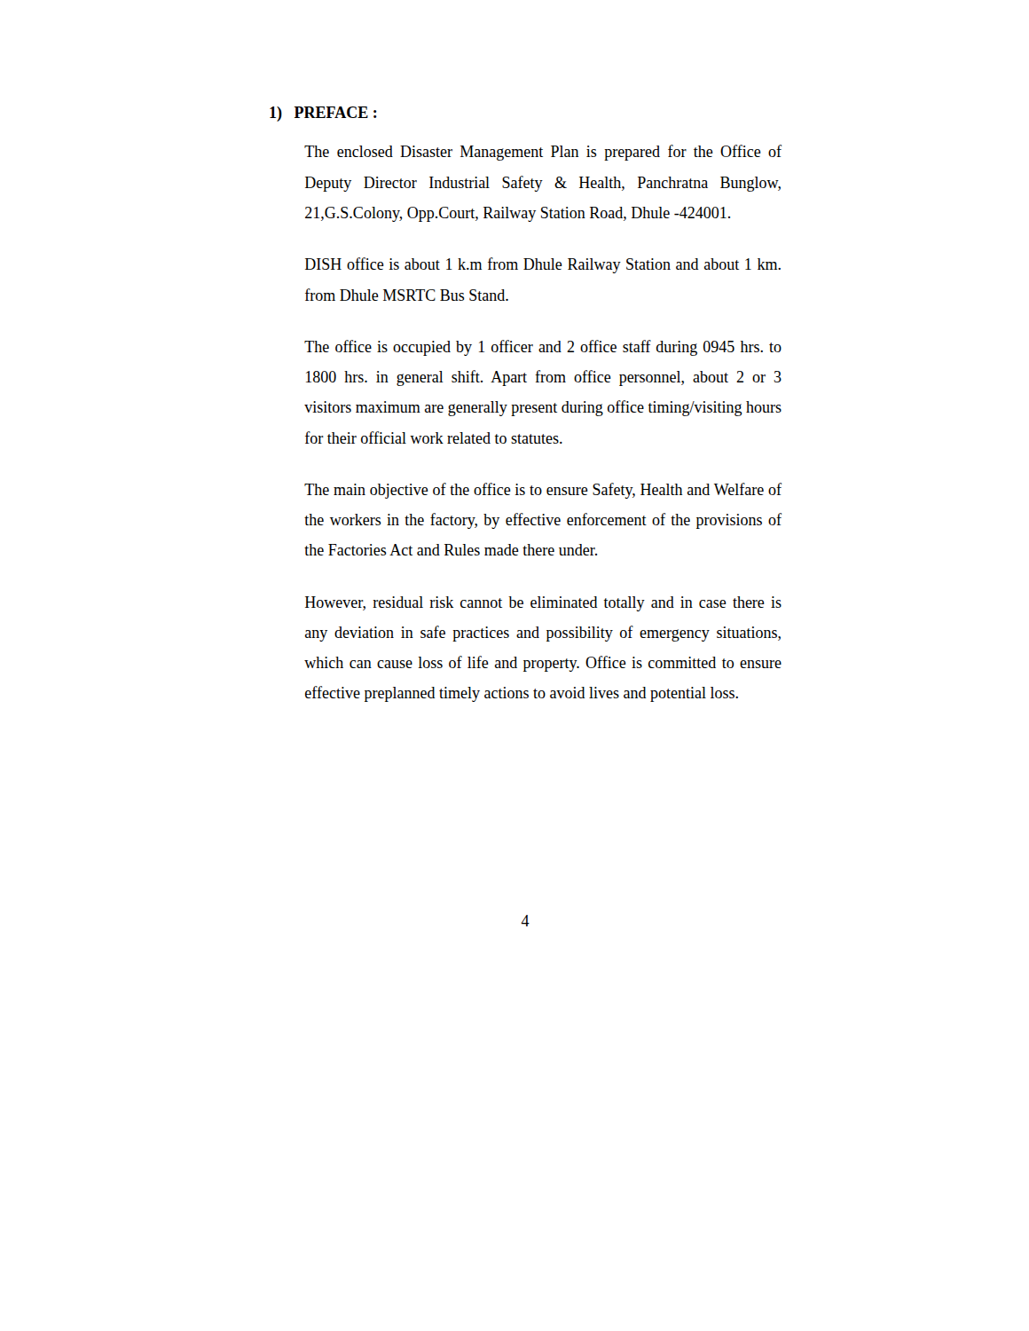1) PREFACE :
The enclosed Disaster Management Plan is prepared for the Office of Deputy Director Industrial Safety & Health, Panchratna Bunglow, 21,G.S.Colony, Opp.Court, Railway Station Road, Dhule -424001.
DISH office is about 1 k.m from Dhule Railway Station and about 1 km. from Dhule MSRTC Bus Stand.
The office is occupied by 1 officer and 2 office staff during 0945 hrs. to 1800 hrs. in general shift. Apart from office personnel, about 2 or 3 visitors maximum are generally present during office timing/visiting hours for their official work related to statutes.
The main objective of the office is to ensure Safety, Health and Welfare of the workers in the factory, by effective enforcement of the provisions of the Factories Act and Rules made there under.
However, residual risk cannot be eliminated totally and in case there is any deviation in safe practices and possibility of emergency situations, which can cause loss of life and property. Office is committed to ensure effective preplanned timely actions to avoid lives and potential loss.
4